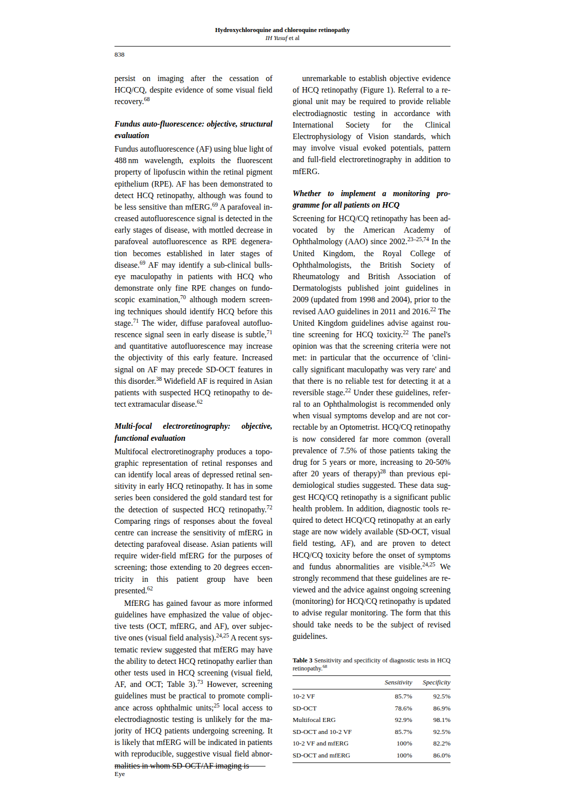Hydroxychloroquine and chloroquine retinopathy
IH Yusuf et al
838
persist on imaging after the cessation of HCQ/CQ, despite evidence of some visual field recovery.68
Fundus auto-fluorescence: objective, structural evaluation
Fundus autofluorescence (AF) using blue light of 488 nm wavelength, exploits the fluorescent property of lipofuscin within the retinal pigment epithelium (RPE). AF has been demonstrated to detect HCQ retinopathy, although was found to be less sensitive than mfERG.69 A parafoveal increased autofluorescence signal is detected in the early stages of disease, with mottled decrease in parafoveal autofluorescence as RPE degeneration becomes established in later stages of disease.69 AF may identify a sub-clinical bulls-eye maculopathy in patients with HCQ who demonstrate only fine RPE changes on fundoscopic examination,70 although modern screening techniques should identify HCQ before this stage.71 The wider, diffuse parafoveal autofluorescence signal seen in early disease is subtle,71 and quantitative autofluorescence may increase the objectivity of this early feature. Increased signal on AF may precede SD-OCT features in this disorder.38 Widefield AF is required in Asian patients with suspected HCQ retinopathy to detect extramacular disease.62
Multi-focal electroretinography: objective, functional evaluation
Multifocal electroretinography produces a topographic representation of retinal responses and can identify local areas of depressed retinal sensitivity in early HCQ retinopathy. It has in some series been considered the gold standard test for the detection of suspected HCQ retinopathy.72 Comparing rings of responses about the foveal centre can increase the sensitivity of mfERG in detecting parafoveal disease. Asian patients will require wider-field mfERG for the purposes of screening; those extending to 20 degrees eccentricity in this patient group have been presented.62
MfERG has gained favour as more informed guidelines have emphasized the value of objective tests (OCT, mfERG, and AF), over subjective ones (visual field analysis).24,25 A recent systematic review suggested that mfERG may have the ability to detect HCQ retinopathy earlier than other tests used in HCQ screening (visual field, AF, and OCT; Table 3).73 However, screening guidelines must be practical to promote compliance across ophthalmic units;25 local access to electrodiagnostic testing is unlikely for the majority of HCQ patients undergoing screening. It is likely that mfERG will be indicated in patients with reproducible, suggestive visual field abnormalities in whom SD-OCT/AF imaging is
unremarkable to establish objective evidence of HCQ retinopathy (Figure 1). Referral to a regional unit may be required to provide reliable electrodiagnostic testing in accordance with International Society for the Clinical Electrophysiology of Vision standards, which may involve visual evoked potentials, pattern and full-field electroretinography in addition to mfERG.
Whether to implement a monitoring programme for all patients on HCQ
Screening for HCQ/CQ retinopathy has been advocated by the American Academy of Ophthalmology (AAO) since 2002.23–25,74 In the United Kingdom, the Royal College of Ophthalmologists, the British Society of Rheumatology and British Association of Dermatologists published joint guidelines in 2009 (updated from 1998 and 2004), prior to the revised AAO guidelines in 2011 and 2016.22 The United Kingdom guidelines advise against routine screening for HCQ toxicity.22 The panel's opinion was that the screening criteria were not met: in particular that the occurrence of 'clinically significant maculopathy was very rare' and that there is no reliable test for detecting it at a reversible stage.22 Under these guidelines, referral to an Ophthalmologist is recommended only when visual symptoms develop and are not correctable by an Optometrist. HCQ/CQ retinopathy is now considered far more common (overall prevalence of 7.5% of those patients taking the drug for 5 years or more, increasing to 20-50% after 20 years of therapy)28 than previous epidemiological studies suggested. These data suggest HCQ/CQ retinopathy is a significant public health problem. In addition, diagnostic tools required to detect HCQ/CQ retinopathy at an early stage are now widely available (SD-OCT, visual field testing, AF), and are proven to detect HCQ/CQ toxicity before the onset of symptoms and fundus abnormalities are visible.24,25 We strongly recommend that these guidelines are reviewed and the advice against ongoing screening (monitoring) for HCQ/CQ retinopathy is updated to advise regular monitoring. The form that this should take needs to be the subject of revised guidelines.
Table 3 Sensitivity and specificity of diagnostic tests in HCQ retinopathy.68
| | Sensitivity | Specificity |
| --- | --- | --- |
| 10-2 VF | 85.7% | 92.5% |
| SD-OCT | 78.6% | 86.9% |
| Multifocal ERG | 92.9% | 98.1% |
| SD-OCT and 10-2 VF | 85.7% | 92.5% |
| 10-2 VF and mfERG | 100% | 82.2% |
| SD-OCT and mfERG | 100% | 86.0% |
Eye